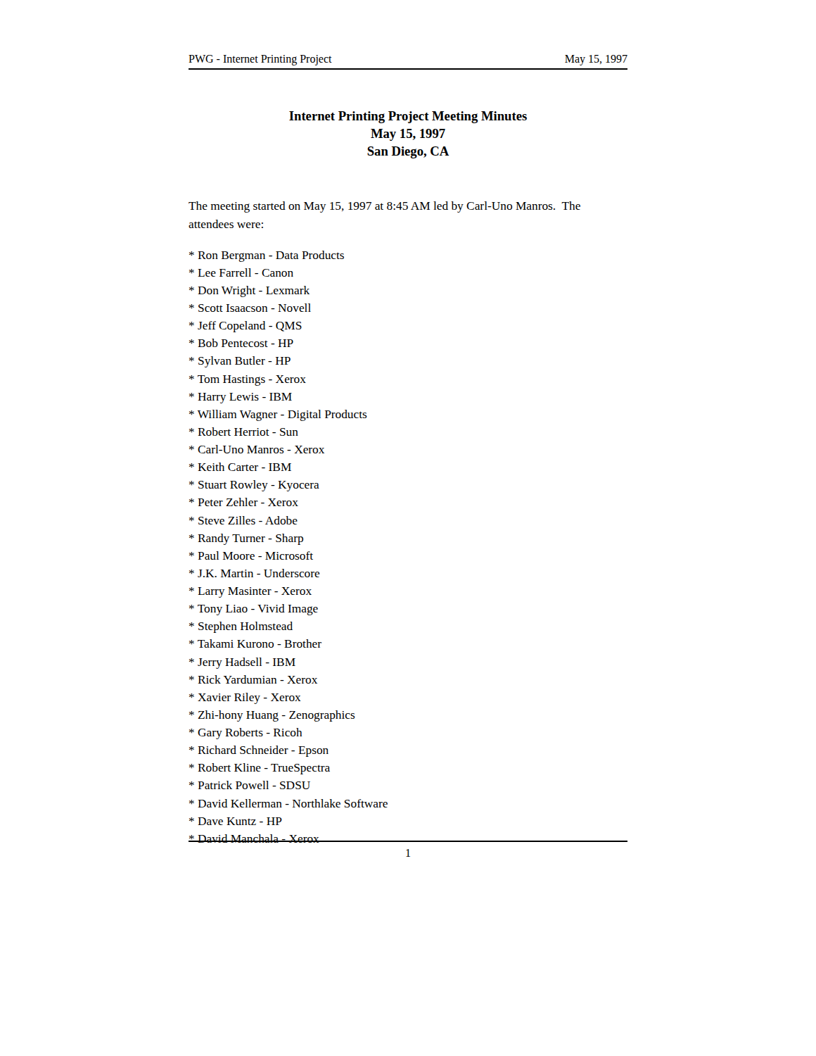PWG - Internet Printing Project May 15, 1997
Internet Printing Project Meeting Minutes May 15, 1997 San Diego, CA
The meeting started on May 15, 1997 at 8:45 AM led by Carl-Uno Manros. The attendees were:
* Ron Bergman - Data Products
* Lee Farrell - Canon
* Don Wright - Lexmark
* Scott Isaacson - Novell
* Jeff Copeland - QMS
* Bob Pentecost - HP
* Sylvan Butler - HP
* Tom Hastings - Xerox
* Harry Lewis - IBM
* William Wagner - Digital Products
* Robert Herriot - Sun
* Carl-Uno Manros - Xerox
* Keith Carter - IBM
* Stuart Rowley - Kyocera
* Peter Zehler - Xerox
* Steve Zilles - Adobe
* Randy Turner - Sharp
* Paul Moore - Microsoft
* J.K. Martin - Underscore
* Larry Masinter - Xerox
* Tony Liao - Vivid Image
* Stephen Holmstead
* Takami Kurono - Brother
* Jerry Hadsell - IBM
* Rick Yardumian - Xerox
* Xavier Riley - Xerox
* Zhi-hony Huang - Zenographics
* Gary Roberts - Ricoh
* Richard Schneider - Epson
* Robert Kline - TrueSpectra
* Patrick Powell - SDSU
* David Kellerman - Northlake Software
* Dave Kuntz - HP
* David Manchala - Xerox
1